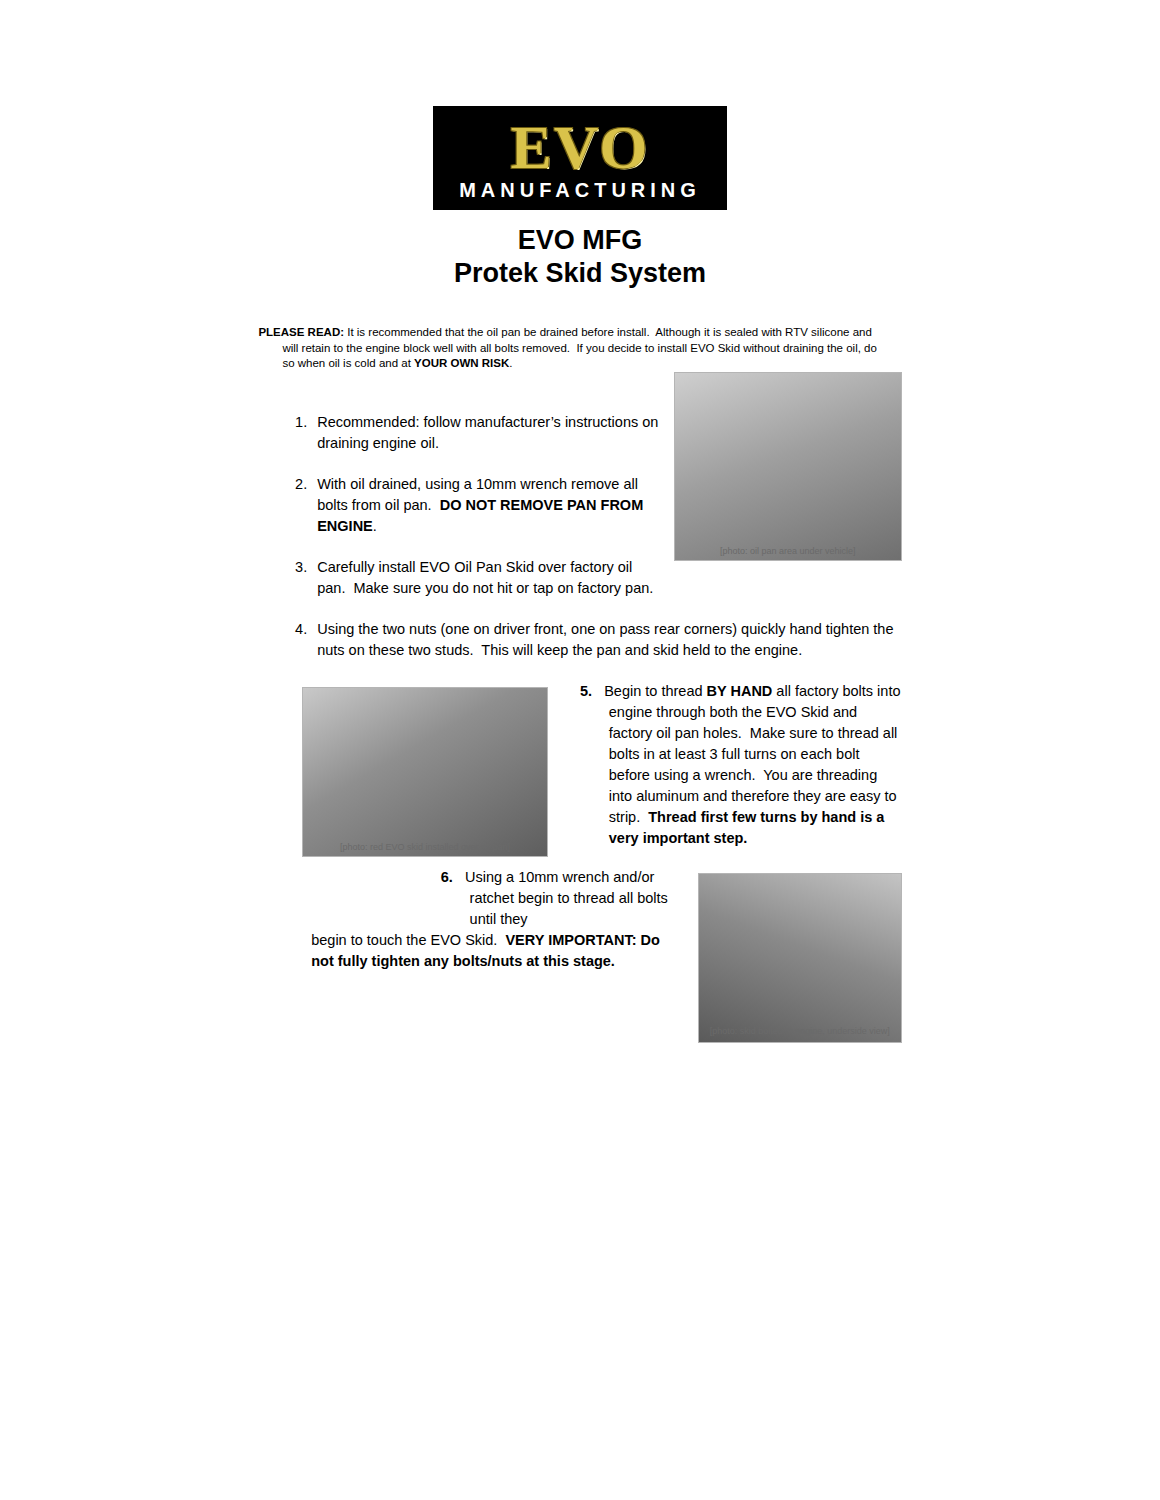EVO MANUFACTURING
EVO MFG
Protek Skid System
PLEASE READ: It is recommended that the oil pan be drained before install. Although it is sealed with RTV silicone and will retain to the engine block well with all bolts removed. If you decide to install EVO Skid without draining the oil, do so when oil is cold and at YOUR OWN RISK.
Recommended: follow manufacturer’s instructions on draining engine oil.
With oil drained, using a 10mm wrench remove all bolts from oil pan. DO NOT REMOVE PAN FROM ENGINE.
Carefully install EVO Oil Pan Skid over factory oil pan. Make sure you do not hit or tap on factory pan.
Using the two nuts (one on driver front, one on pass rear corners) quickly hand tighten the nuts on these two studs. This will keep the pan and skid held to the engine.
5. Begin to thread BY HAND all factory bolts into engine through both the EVO Skid and factory oil pan holes. Make sure to thread all bolts in at least 3 full turns on each bolt before using a wrench. You are threading into aluminum and therefore they are easy to strip. Thread first few turns by hand is a very important step.
6. Using a 10mm wrench and/or ratchet begin to thread all bolts until they
begin to touch the EVO Skid. VERY IMPORTANT: Do not fully tighten any bolts/nuts at this stage.